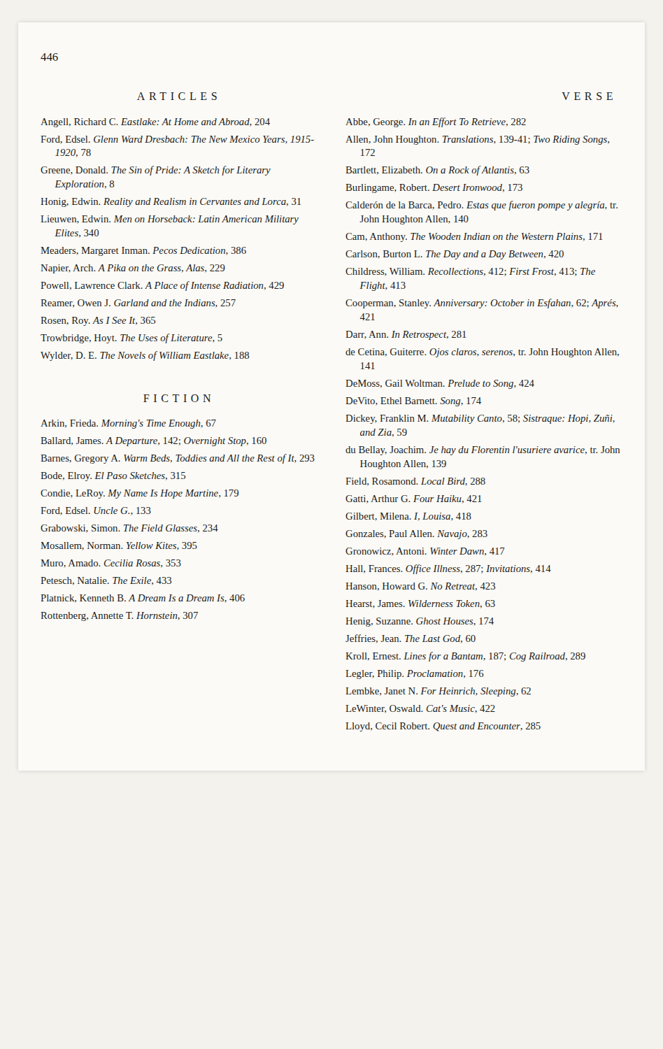446
Articles
Angell, Richard C. Eastlake: At Home and Abroad, 204
Ford, Edsel. Glenn Ward Dresbach: The New Mexico Years, 1915-1920, 78
Greene, Donald. The Sin of Pride: A Sketch for Literary Exploration, 8
Honig, Edwin. Reality and Realism in Cervantes and Lorca, 31
Lieuwen, Edwin. Men on Horseback: Latin American Military Elites, 340
Meaders, Margaret Inman. Pecos Dedication, 386
Napier, Arch. A Pika on the Grass, Alas, 229
Powell, Lawrence Clark. A Place of Intense Radiation, 429
Reamer, Owen J. Garland and the Indians, 257
Rosen, Roy. As I See It, 365
Trowbridge, Hoyt. The Uses of Literature, 5
Wylder, D. E. The Novels of William Eastlake, 188
Fiction
Arkin, Frieda. Morning's Time Enough, 67
Ballard, James. A Departure, 142; Overnight Stop, 160
Barnes, Gregory A. Warm Beds, Toddies and All the Rest of It, 293
Bode, Elroy. El Paso Sketches, 315
Condie, LeRoy. My Name Is Hope Martine, 179
Ford, Edsel. Uncle G., 133
Grabowski, Simon. The Field Glasses, 234
Mosallem, Norman. Yellow Kites, 395
Muro, Amado. Cecilia Rosas, 353
Petesch, Natalie. The Exile, 433
Platnick, Kenneth B. A Dream Is a Dream Is, 406
Rottenberg, Annette T. Hornstein, 307
Verse
Abbe, George. In an Effort To Retrieve, 282
Allen, John Houghton. Translations, 139-41; Two Riding Songs, 172
Bartlett, Elizabeth. On a Rock of Atlantis, 63
Burlingame, Robert. Desert Ironwood, 173
Calderón de la Barca, Pedro. Estas que fueron pompe y alegría, tr. John Houghton Allen, 140
Cam, Anthony. The Wooden Indian on the Western Plains, 171
Carlson, Burton L. The Day and a Day Between, 420
Childress, William. Recollections, 412; First Frost, 413; The Flight, 413
Cooperman, Stanley. Anniversary: October in Esfahan, 62; Aprés, 421
Darr, Ann. In Retrospect, 281
de Cetina, Guiterre. Ojos claros, serenos, tr. John Houghton Allen, 141
DeMoss, Gail Woltman. Prelude to Song, 424
DeVito, Ethel Barnett. Song, 174
Dickey, Franklin M. Mutability Canto, 58; Sistraque: Hopi, Zuñi, and Zia, 59
du Bellay, Joachim. Je hay du Florentin l'usuriere avarice, tr. John Houghton Allen, 139
Field, Rosamond. Local Bird, 288
Gatti, Arthur G. Four Haiku, 421
Gilbert, Milena. I, Louisa, 418
Gonzales, Paul Allen. Navajo, 283
Gronowicz, Antoni. Winter Dawn, 417
Hall, Frances. Office Illness, 287; Invitations, 414
Hanson, Howard G. No Retreat, 423
Hearst, James. Wilderness Token, 63
Henig, Suzanne. Ghost Houses, 174
Jeffries, Jean. The Last God, 60
Kroll, Ernest. Lines for a Bantam, 187; Cog Railroad, 289
Legler, Philip. Proclamation, 176
Lembke, Janet N. For Heinrich, Sleeping, 62
LeWinter, Oswald. Cat's Music, 422
Lloyd, Cecil Robert. Quest and Encounter, 285